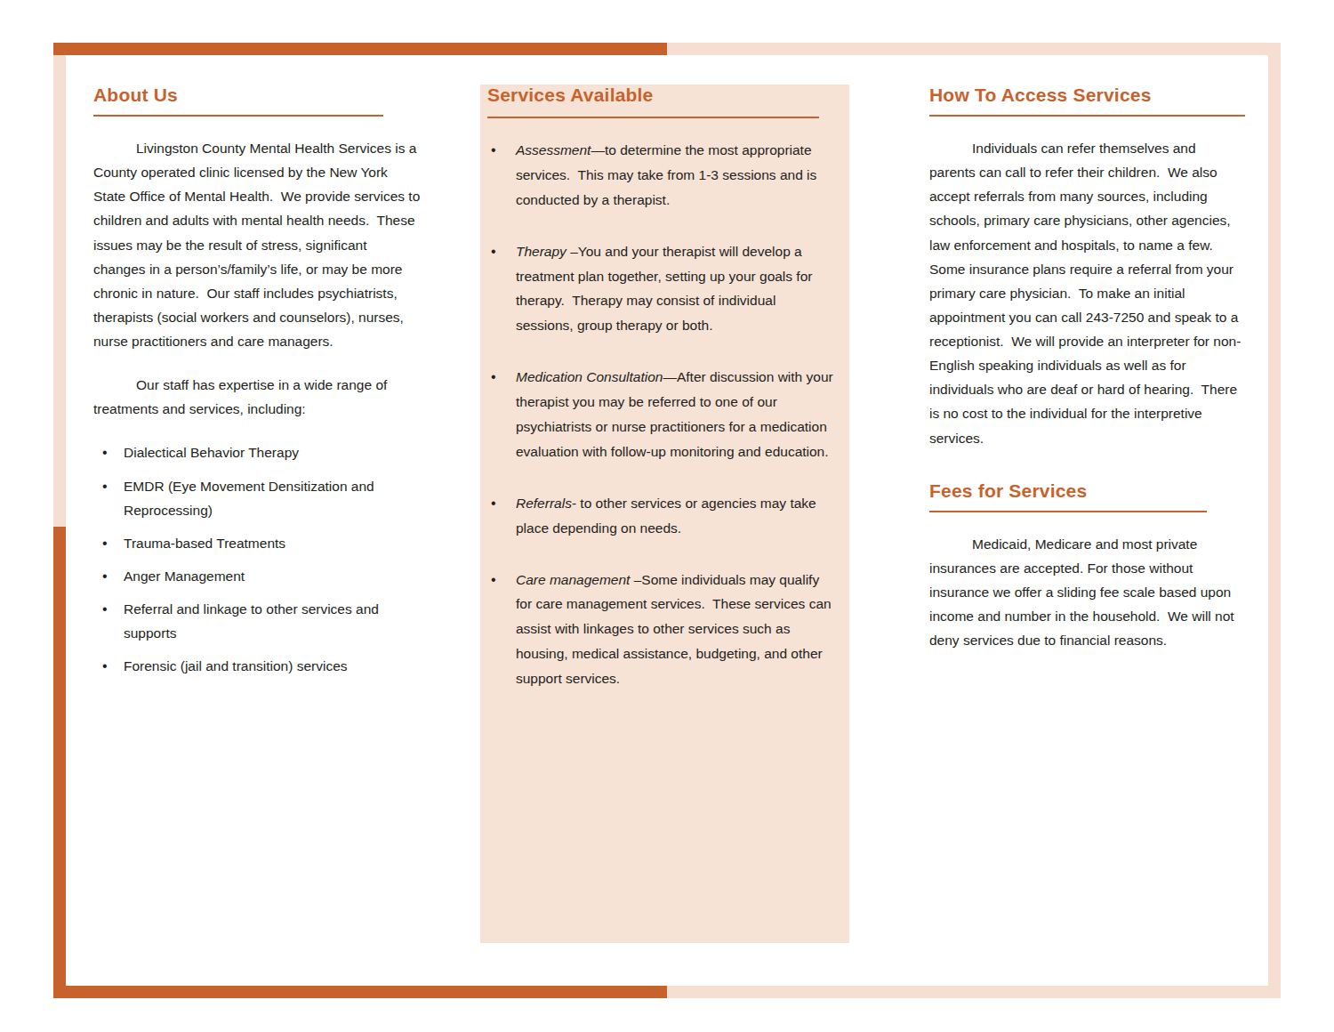About Us
Livingston County Mental Health Services is a County operated clinic licensed by the New York State Office of Mental Health. We provide services to children and adults with mental health needs. These issues may be the result of stress, significant changes in a person’s/family’s life, or may be more chronic in nature. Our staff includes psychiatrists, therapists (social workers and counselors), nurses, nurse practitioners and care managers.
Our staff has expertise in a wide range of treatments and services, including:
Dialectical Behavior Therapy
EMDR (Eye Movement Densitization and Reprocessing)
Trauma-based Treatments
Anger Management
Referral and linkage to other services and supports
Forensic (jail and transition) services
Services Available
Assessment—to determine the most appropriate services. This may take from 1-3 sessions and is conducted by a therapist.
Therapy –You and your therapist will develop a treatment plan together, setting up your goals for therapy. Therapy may consist of individual sessions, group therapy or both.
Medication Consultation—After discussion with your therapist you may be referred to one of our psychiatrists or nurse practitioners for a medication evaluation with follow-up monitoring and education.
Referrals- to other services or agencies may take place depending on needs.
Care management –Some individuals may qualify for care management services. These services can assist with linkages to other services such as housing, medical assistance, budgeting, and other support services.
How To Access Services
Individuals can refer themselves and parents can call to refer their children. We also accept referrals from many sources, including schools, primary care physicians, other agencies, law enforcement and hospitals, to name a few. Some insurance plans require a referral from your primary care physician. To make an initial appointment you can call 243-7250 and speak to a receptionist. We will provide an interpreter for non-English speaking individuals as well as for individuals who are deaf or hard of hearing. There is no cost to the individual for the interpretive services.
Fees for Services
Medicaid, Medicare and most private insurances are accepted. For those without insurance we offer a sliding fee scale based upon income and number in the household. We will not deny services due to financial reasons.